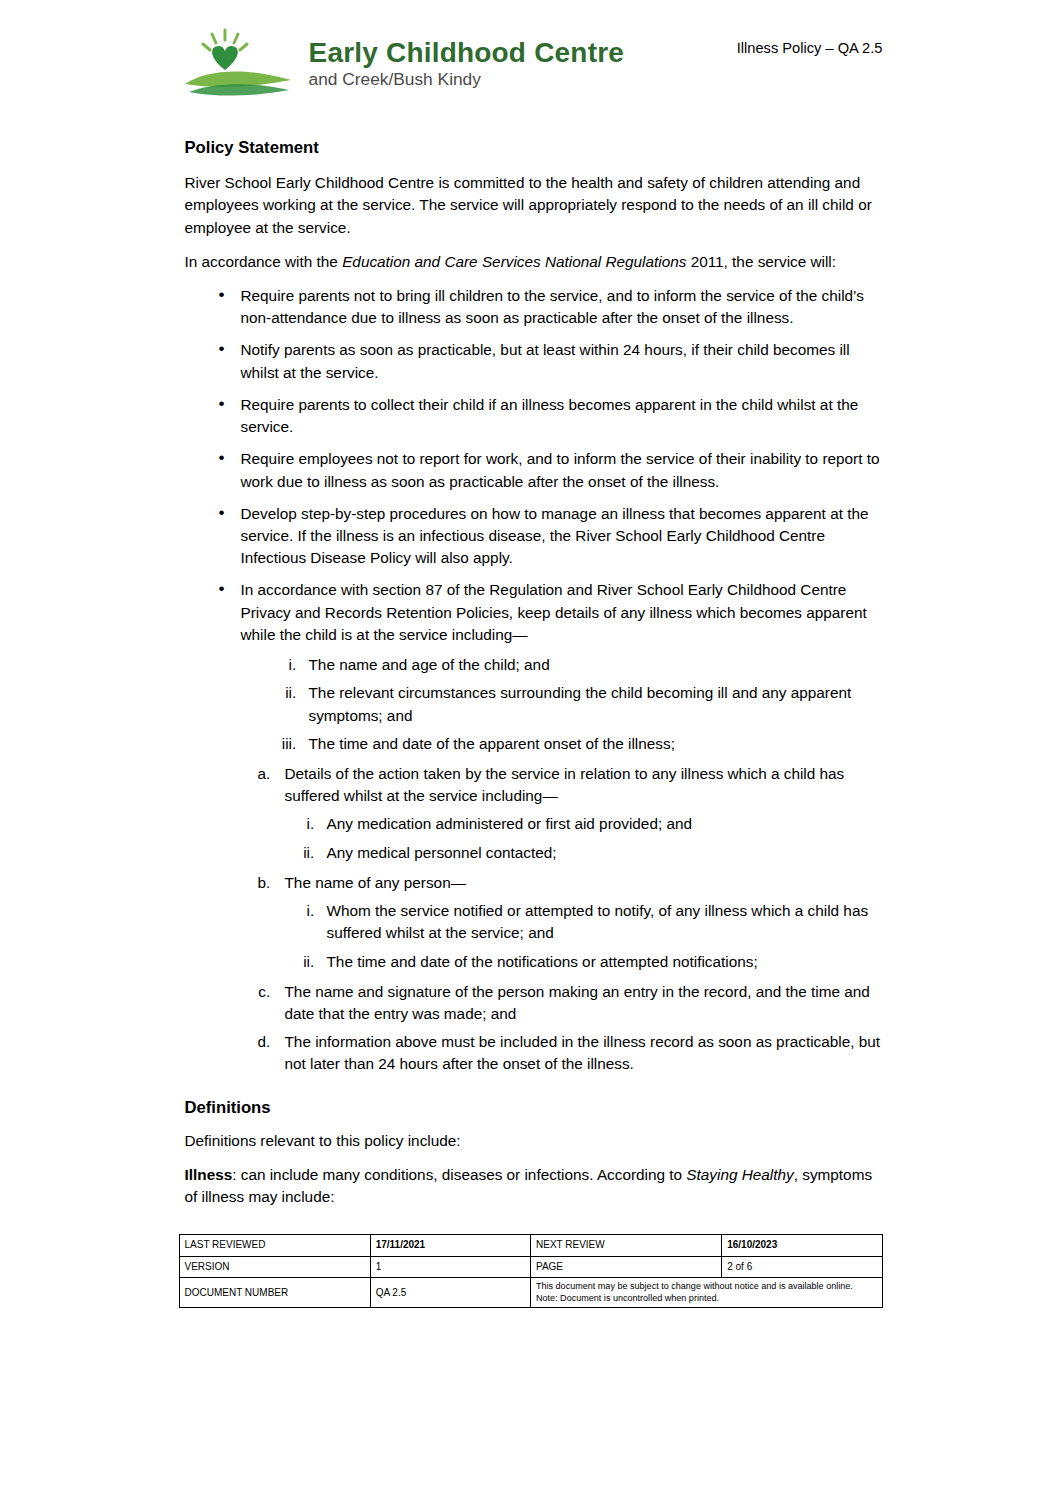Early Childhood Centre
and Creek/Bush Kindy
Illness Policy – QA 2.5
Policy Statement
River School Early Childhood Centre is committed to the health and safety of children attending and employees working at the service. The service will appropriately respond to the needs of an ill child or employee at the service.
In accordance with the Education and Care Services National Regulations 2011, the service will:
Require parents not to bring ill children to the service, and to inform the service of the child’s non-attendance due to illness as soon as practicable after the onset of the illness.
Notify parents as soon as practicable, but at least within 24 hours, if their child becomes ill whilst at the service.
Require parents to collect their child if an illness becomes apparent in the child whilst at the service.
Require employees not to report for work, and to inform the service of their inability to report to work due to illness as soon as practicable after the onset of the illness.
Develop step-by-step procedures on how to manage an illness that becomes apparent at the service. If the illness is an infectious disease, the River School Early Childhood Centre Infectious Disease Policy will also apply.
In accordance with section 87 of the Regulation and River School Early Childhood Centre Privacy and Records Retention Policies, keep details of any illness which becomes apparent while the child is at the service including—
The name and age of the child; and
The relevant circumstances surrounding the child becoming ill and any apparent symptoms; and
The time and date of the apparent onset of the illness;
Details of the action taken by the service in relation to any illness which a child has suffered whilst at the service including—
Any medication administered or first aid provided; and
Any medical personnel contacted;
The name of any person—
Whom the service notified or attempted to notify, of any illness which a child has suffered whilst at the service; and
The time and date of the notifications or attempted notifications;
The name and signature of the person making an entry in the record, and the time and date that the entry was made; and
The information above must be included in the illness record as soon as practicable, but not later than 24 hours after the onset of the illness.
Definitions
Definitions relevant to this policy include:
Illness: can include many conditions, diseases or infections. According to Staying Healthy, symptoms of illness may include:
| LAST REVIEWED | 17/11/2021 | NEXT REVIEW | 16/10/2023 |
| VERSION | 1 | PAGE | 2 of 6 |
| DOCUMENT NUMBER | QA 2.5 | This document may be subject to change without notice and is available online. Note: Document is uncontrolled when printed. |